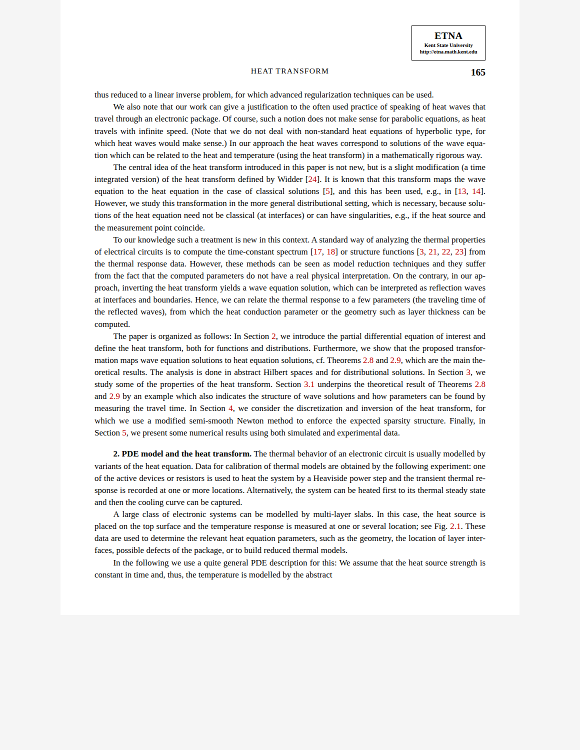ETNA
Kent State University
http://etna.math.kent.edu
HEAT TRANSFORM 165
thus reduced to a linear inverse problem, for which advanced regularization techniques can be used.
We also note that our work can give a justification to the often used practice of speaking of heat waves that travel through an electronic package. Of course, such a notion does not make sense for parabolic equations, as heat travels with infinite speed. (Note that we do not deal with non-standard heat equations of hyperbolic type, for which heat waves would make sense.) In our approach the heat waves correspond to solutions of the wave equation which can be related to the heat and temperature (using the heat transform) in a mathematically rigorous way.
The central idea of the heat transform introduced in this paper is not new, but is a slight modification (a time integrated version) of the heat transform defined by Widder [24]. It is known that this transform maps the wave equation to the heat equation in the case of classical solutions [5], and this has been used, e.g., in [13, 14]. However, we study this transformation in the more general distributional setting, which is necessary, because solutions of the heat equation need not be classical (at interfaces) or can have singularities, e.g., if the heat source and the measurement point coincide.
To our knowledge such a treatment is new in this context. A standard way of analyzing the thermal properties of electrical circuits is to compute the time-constant spectrum [17, 18] or structure functions [3, 21, 22, 23] from the thermal response data. However, these methods can be seen as model reduction techniques and they suffer from the fact that the computed parameters do not have a real physical interpretation. On the contrary, in our approach, inverting the heat transform yields a wave equation solution, which can be interpreted as reflection waves at interfaces and boundaries. Hence, we can relate the thermal response to a few parameters (the traveling time of the reflected waves), from which the heat conduction parameter or the geometry such as layer thickness can be computed.
The paper is organized as follows: In Section 2, we introduce the partial differential equation of interest and define the heat transform, both for functions and distributions. Furthermore, we show that the proposed transformation maps wave equation solutions to heat equation solutions, cf. Theorems 2.8 and 2.9, which are the main theoretical results. The analysis is done in abstract Hilbert spaces and for distributional solutions. In Section 3, we study some of the properties of the heat transform. Section 3.1 underpins the theoretical result of Theorems 2.8 and 2.9 by an example which also indicates the structure of wave solutions and how parameters can be found by measuring the travel time. In Section 4, we consider the discretization and inversion of the heat transform, for which we use a modified semi-smooth Newton method to enforce the expected sparsity structure. Finally, in Section 5, we present some numerical results using both simulated and experimental data.
2. PDE model and the heat transform. The thermal behavior of an electronic circuit is usually modelled by variants of the heat equation. Data for calibration of thermal models are obtained by the following experiment: one of the active devices or resistors is used to heat the system by a Heaviside power step and the transient thermal response is recorded at one or more locations. Alternatively, the system can be heated first to its thermal steady state and then the cooling curve can be captured.
A large class of electronic systems can be modelled by multi-layer slabs. In this case, the heat source is placed on the top surface and the temperature response is measured at one or several location; see Fig. 2.1. These data are used to determine the relevant heat equation parameters, such as the geometry, the location of layer interfaces, possible defects of the package, or to build reduced thermal models.
In the following we use a quite general PDE description for this: We assume that the heat source strength is constant in time and, thus, the temperature is modelled by the abstract